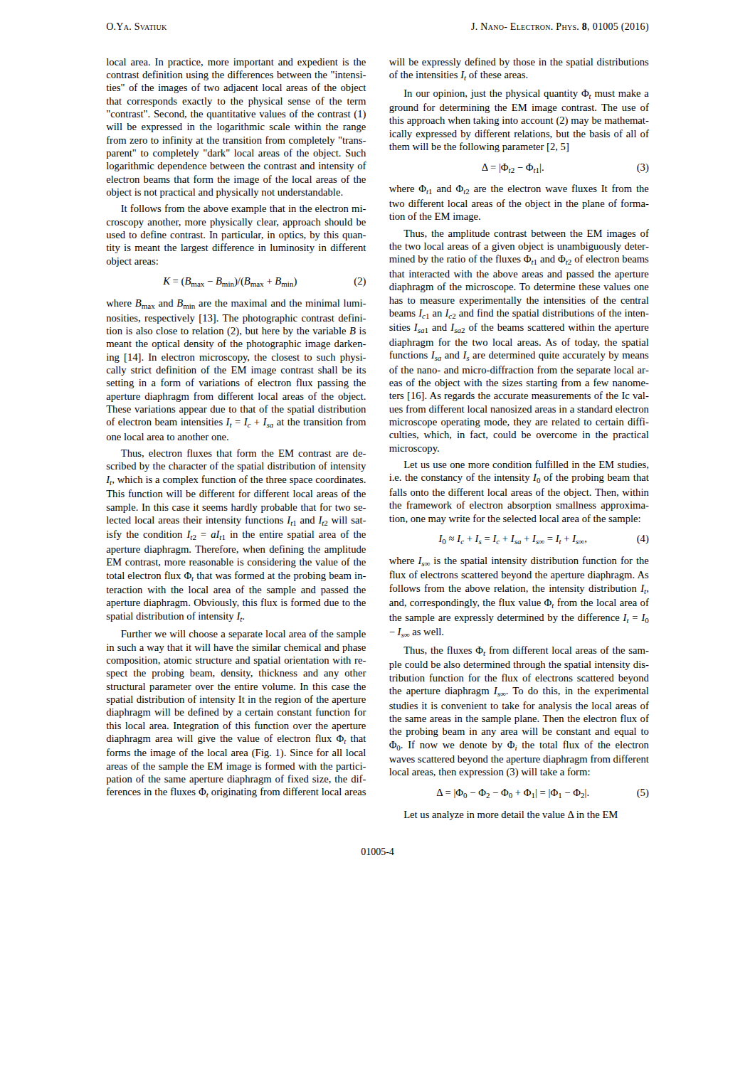O.Ya. Svatiuk J. Nano- Electron. Phys. 8, 01005 (2016)
local area. In practice, more important and expedient is the contrast definition using the differences between the "intensities" of the images of two adjacent local areas of the object that corresponds exactly to the physical sense of the term "contrast". Second, the quantitative values of the contrast (1) will be expressed in the logarithmic scale within the range from zero to infinity at the transition from completely "transparent" to completely "dark" local areas of the object. Such logarithmic dependence between the contrast and intensity of electron beams that form the image of the local areas of the object is not practical and physically not understandable.
It follows from the above example that in the electron microscopy another, more physically clear, approach should be used to define contrast. In particular, in optics, by this quantity is meant the largest difference in luminosity in different object areas:
K = (Bmax − Bmin)/(Bmax + Bmin) (2)
where Bmax and Bmin are the maximal and the minimal luminosities, respectively [13]. The photographic contrast definition is also close to relation (2), but here by the variable B is meant the optical density of the photographic image darkening [14]. In electron microscopy, the closest to such physically strict definition of the EM image contrast shall be its setting in a form of variations of electron flux passing the aperture diaphragm from different local areas of the object. These variations appear due to that of the spatial distribution of electron beam intensities It = Ic + Isa at the transition from one local area to another one.
Thus, electron fluxes that form the EM contrast are described by the character of the spatial distribution of intensity It, which is a complex function of the three space coordinates. This function will be different for different local areas of the sample. In this case it seems hardly probable that for two selected local areas their intensity functions It1 and It2 will satisfy the condition It2 = aIt1 in the entire spatial area of the aperture diaphragm. Therefore, when defining the amplitude EM contrast, more reasonable is considering the value of the total electron flux Φt that was formed at the probing beam interaction with the local area of the sample and passed the aperture diaphragm. Obviously, this flux is formed due to the spatial distribution of intensity It.
Further we will choose a separate local area of the sample in such a way that it will have the similar chemical and phase composition, atomic structure and spatial orientation with respect the probing beam, density, thickness and any other structural parameter over the entire volume. In this case the spatial distribution of intensity It in the region of the aperture diaphragm will be defined by a certain constant function for this local area. Integration of this function over the aperture diaphragm area will give the value of electron flux Φt that forms the image of the local area (Fig. 1). Since for all local areas of the sample the EM image is formed with the participation of the same aperture diaphragm of fixed size, the differences in the fluxes Φt originating from different local areas will be expressly defined by those in the spatial distributions of the intensities It of these areas.
In our opinion, just the physical quantity Φt must make a ground for determining the EM image contrast. The use of this approach when taking into account (2) may be mathematically expressed by different relations, but the basis of all of them will be the following parameter [2, 5]
Δ = |Φt2 − Φt1|. (3)
where Φt1 and Φt2 are the electron wave fluxes It from the two different local areas of the object in the plane of formation of the EM image.
Thus, the amplitude contrast between the EM images of the two local areas of a given object is unambiguously determined by the ratio of the fluxes Φt1 and Φt2 of electron beams that interacted with the above areas and passed the aperture diaphragm of the microscope. To determine these values one has to measure experimentally the intensities of the central beams Ic1 an Ic2 and find the spatial distributions of the intensities Isa1 and Isa2 of the beams scattered within the aperture diaphragm for the two local areas. As of today, the spatial functions Isa and Is are determined quite accurately by means of the nano- and micro-diffraction from the separate local areas of the object with the sizes starting from a few nanometers [16]. As regards the accurate measurements of the Ic values from different local nanosized areas in a standard electron microscope operating mode, they are related to certain difficulties, which, in fact, could be overcome in the practical microscopy.
Let us use one more condition fulfilled in the EM studies, i.e. the constancy of the intensity I0 of the probing beam that falls onto the different local areas of the object. Then, within the framework of electron absorption smallness approximation, one may write for the selected local area of the sample:
I0 ≈ Ic + Is = Ic + Isa + Is∞ = It + Is∞, (4)
where Is∞ is the spatial intensity distribution function for the flux of electrons scattered beyond the aperture diaphragm. As follows from the above relation, the intensity distribution It, and, correspondingly, the flux value Φt from the local area of the sample are expressly determined by the difference It = I0 − Is∞ as well.
Thus, the fluxes Φt from different local areas of the sample could be also determined through the spatial intensity distribution function for the flux of electrons scattered beyond the aperture diaphragm Is∞. To do this, in the experimental studies it is convenient to take for analysis the local areas of the same areas in the sample plane. Then the electron flux of the probing beam in any area will be constant and equal to Φ0. If now we denote by Φi the total flux of the electron waves scattered beyond the aperture diaphragm from different local areas, then expression (3) will take a form:
Δ = |Φ0 − Φ2 − Φ0 + Φ1| = |Φ1 − Φ2|. (5)
Let us analyze in more detail the value Δ in the EM
01005-4